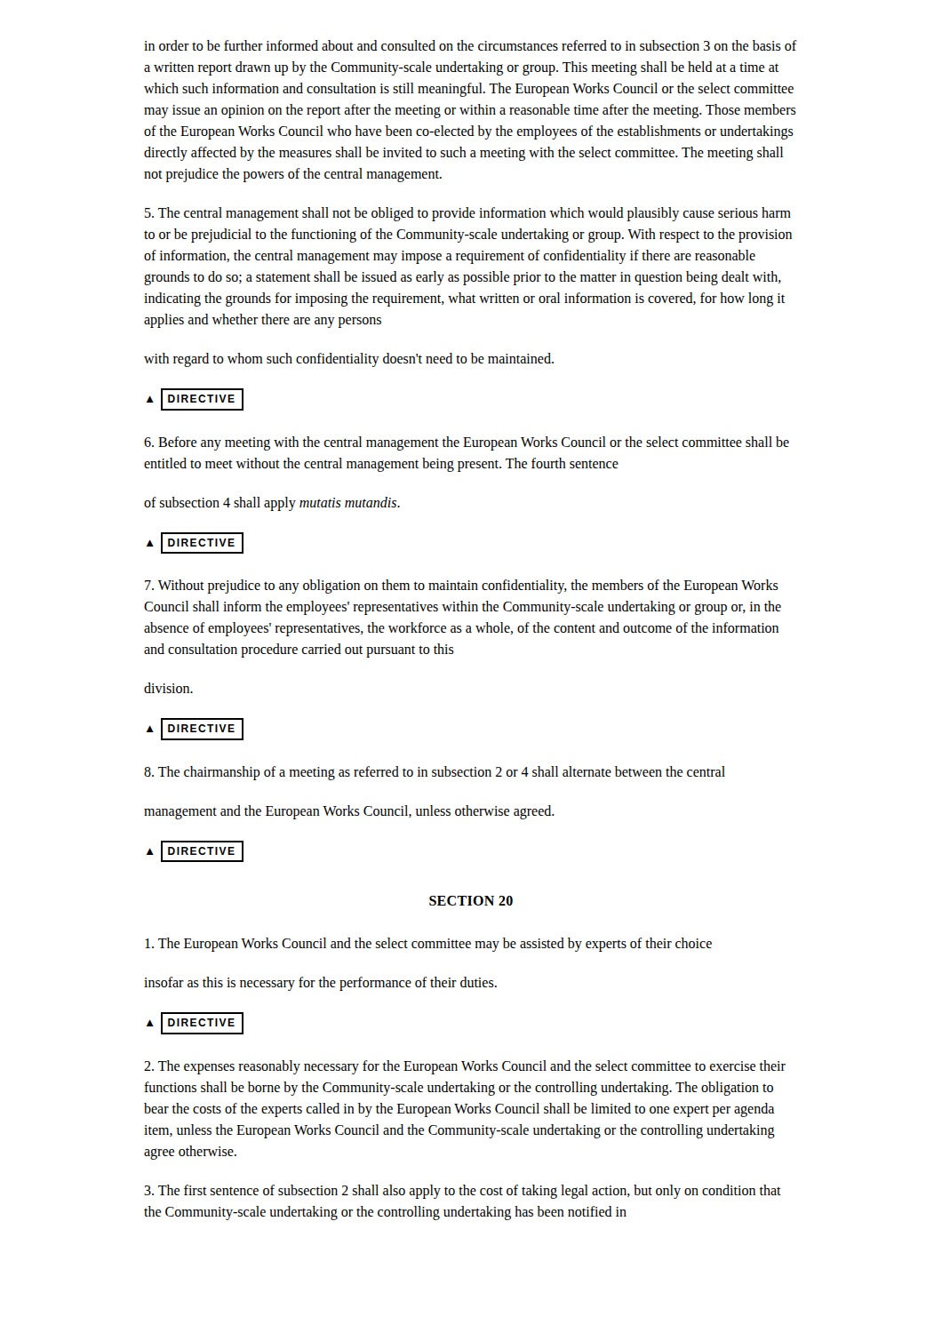in order to be further informed about and consulted on the circumstances referred to in subsection 3 on the basis of a written report drawn up by the Community-scale undertaking or group. This meeting shall be held at a time at which such information and consultation is still meaningful. The European Works Council or the select committee may issue an opinion on the report after the meeting or within a reasonable time after the meeting. Those members of the European Works Council who have been co-elected by the employees of the establishments or undertakings directly affected by the measures shall be invited to such a meeting with the select committee. The meeting shall not prejudice the powers of the central management.
5. The central management shall not be obliged to provide information which would plausibly cause serious harm to or be prejudicial to the functioning of the Community-scale undertaking or group. With respect to the provision of information, the central management may impose a requirement of confidentiality if there are reasonable grounds to do so; a statement shall be issued as early as possible prior to the matter in question being dealt with, indicating the grounds for imposing the requirement, what written or oral information is covered, for how long it applies and whether there are any persons
with regard to whom such confidentiality doesn't need to be maintained.
▲DIRECTIVE
6. Before any meeting with the central management the European Works Council or the select committee shall be entitled to meet without the central management being present. The fourth sentence
of subsection 4 shall apply mutatis mutandis.
▲DIRECTIVE
7. Without prejudice to any obligation on them to maintain confidentiality, the members of the European Works Council shall inform the employees' representatives within the Community-scale undertaking or group or, in the absence of employees' representatives, the workforce as a whole, of the content and outcome of the information and consultation procedure carried out pursuant to this
division.
▲DIRECTIVE
8. The chairmanship of a meeting as referred to in subsection 2 or 4 shall alternate between the central
management and the European Works Council, unless otherwise agreed.
▲DIRECTIVE
SECTION 20
1. The European Works Council and the select committee may be assisted by experts of their choice
insofar as this is necessary for the performance of their duties.
▲DIRECTIVE
2. The expenses reasonably necessary for the European Works Council and the select committee to exercise their functions shall be borne by the Community-scale undertaking or the controlling undertaking. The obligation to bear the costs of the experts called in by the European Works Council shall be limited to one expert per agenda item, unless the European Works Council and the Community-scale undertaking or the controlling undertaking agree otherwise.
3. The first sentence of subsection 2 shall also apply to the cost of taking legal action, but only on condition that the Community-scale undertaking or the controlling undertaking has been notified in